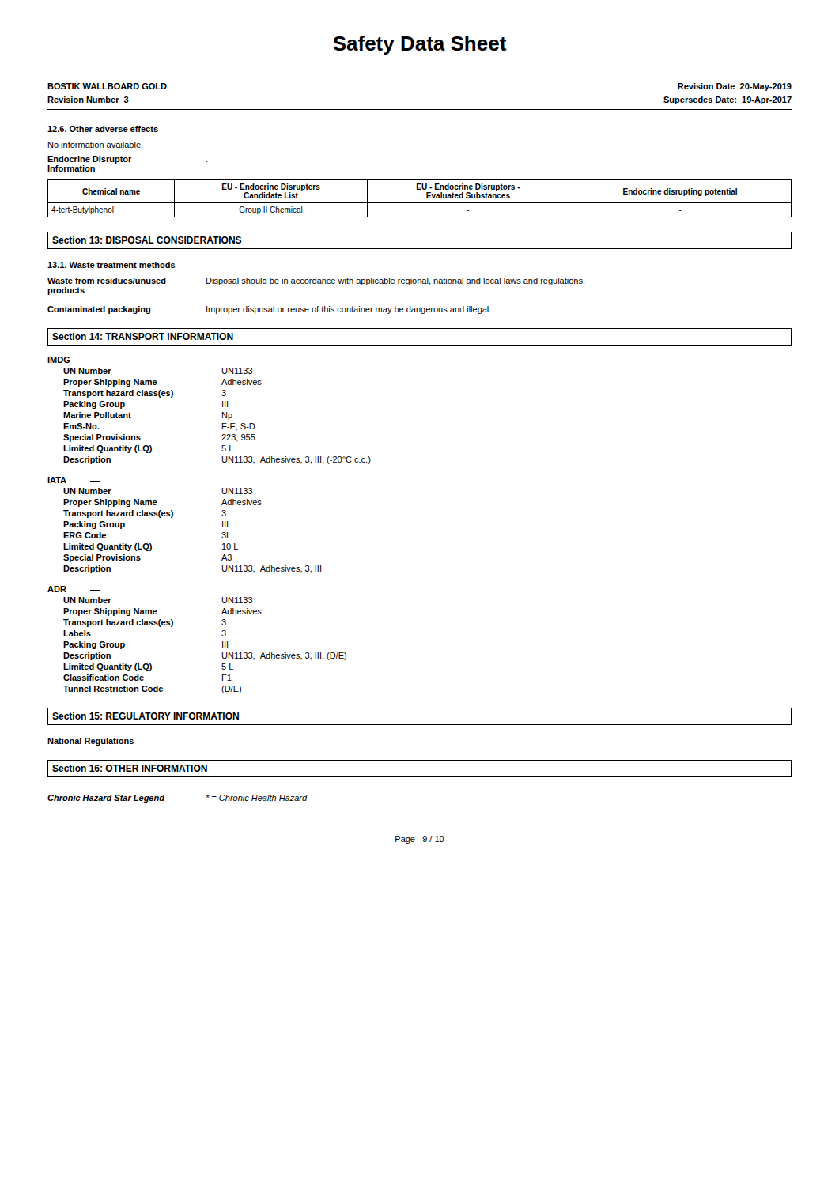Safety Data Sheet
BOSTIK WALLBOARD GOLD
Revision Number 3
Revision Date 20-May-2019
Supersedes Date: 19-Apr-2017
12.6. Other adverse effects
No information available.
Endocrine Disruptor
Information
.
| Chemical name | EU - Endocrine Disrupters Candidate List | EU - Endocrine Disruptors - Evaluated Substances | Endocrine disrupting potential |
| --- | --- | --- | --- |
| 4-tert-Butylphenol | Group II Chemical | - | - |
Section 13: DISPOSAL CONSIDERATIONS
13.1. Waste treatment methods
Waste from residues/unused
products
Disposal should be in accordance with applicable regional, national and local laws and regulations.
Contaminated packaging
Improper disposal or reuse of this container may be dangerous and illegal.
Section 14: TRANSPORT INFORMATION
IMDG
UN Number
UN1133
Proper Shipping Name
Adhesives
Transport hazard class(es)
3
Packing Group
III
Marine Pollutant
Np
EmS-No.
F-E, S-D
Special Provisions
223, 955
Limited Quantity (LQ)
5 L
Description
UN1133, Adhesives, 3, III, (-20°C c.c.)
IATA
UN Number
UN1133
Proper Shipping Name
Adhesives
Transport hazard class(es)
3
Packing Group
III
ERG Code
3L
Limited Quantity (LQ)
10 L
Special Provisions
A3
Description
UN1133, Adhesives, 3, III
ADR
UN Number
UN1133
Proper Shipping Name
Adhesives
Transport hazard class(es)
3
Labels
3
Packing Group
III
Description
UN1133, Adhesives, 3, III, (D/E)
Limited Quantity (LQ)
5 L
Classification Code
F1
Tunnel Restriction Code
(D/E)
Section 15: REGULATORY INFORMATION
National Regulations
Section 16: OTHER INFORMATION
Chronic Hazard Star Legend
* = Chronic Health Hazard
Page 9 / 10